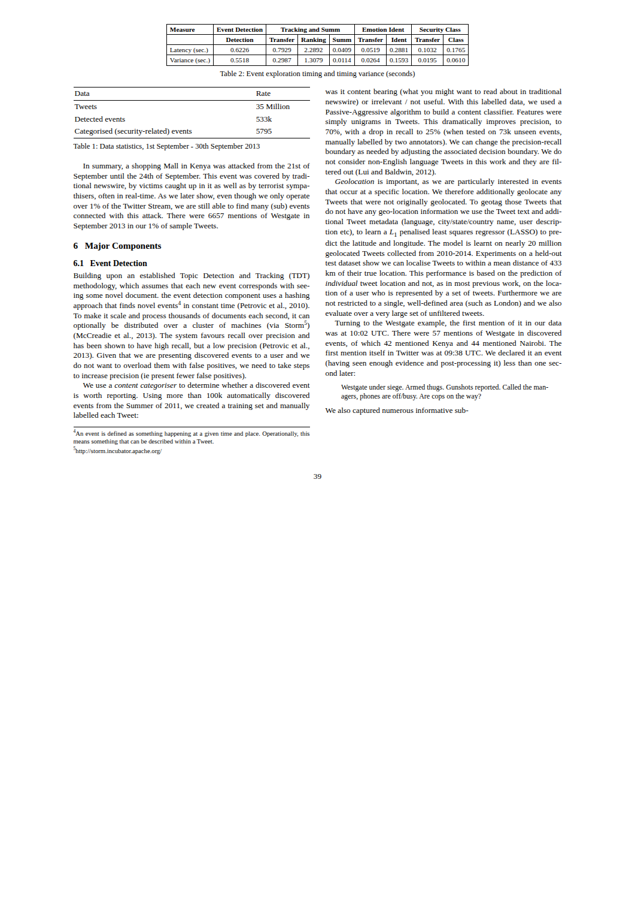| Measure | Event Detection | Tracking and Summ | Emotion Ident | Security Class |
| --- | --- | --- | --- | --- |
| | Detection | Transfer | Ranking | Summ | Transfer | Ident | Transfer | Class |
| Latency (sec.) | 0.6226 | 0.7929 | 2.2892 | 0.0409 | 0.0519 | 0.2881 | 0.1032 | 0.1765 |
| Variance (sec.) | 0.5518 | 0.2987 | 1.3079 | 0.0114 | 0.0264 | 0.1593 | 0.0195 | 0.0610 |
Table 2: Event exploration timing and timing variance (seconds)
| Data | Rate |
| --- | --- |
| Tweets | 35 Million |
| Detected events | 533k |
| Categorised (security-related) events | 5795 |
Table 1: Data statistics, 1st September - 30th September 2013
In summary, a shopping Mall in Kenya was attacked from the 21st of September until the 24th of September. This event was covered by traditional newswire, by victims caught up in it as well as by terrorist sympathisers, often in real-time. As we later show, even though we only operate over 1% of the Twitter Stream, we are still able to find many (sub) events connected with this attack. There were 6657 mentions of Westgate in September 2013 in our 1% of sample Tweets.
6 Major Components
6.1 Event Detection
Building upon an established Topic Detection and Tracking (TDT) methodology, which assumes that each new event corresponds with seeing some novel document. the event detection component uses a hashing approach that finds novel events4 in constant time (Petrovic et al., 2010). To make it scale and process thousands of documents each second, it can optionally be distributed over a cluster of machines (via Storm5) (McCreadie et al., 2013). The system favours recall over precision and has been shown to have high recall, but a low precision (Petrovic et al., 2013). Given that we are presenting discovered events to a user and we do not want to overload them with false positives, we need to take steps to increase precision (ie present fewer false positives).
We use a content categoriser to determine whether a discovered event is worth reporting. Using more than 100k automatically discovered events from the Summer of 2011, we created a training set and manually labelled each Tweet:
4An event is defined as something happening at a given time and place. Operationally, this means something that can be described within a Tweet.
5http://storm.incubator.apache.org/
was it content bearing (what you might want to read about in traditional newswire) or irrelevant / not useful. With this labelled data, we used a Passive-Aggressive algorithm to build a content classifier. Features were simply unigrams in Tweets. This dramatically improves precision, to 70%, with a drop in recall to 25% (when tested on 73k unseen events, manually labelled by two annotators). We can change the precision-recall boundary as needed by adjusting the associated decision boundary. We do not consider non-English language Tweets in this work and they are filtered out (Lui and Baldwin, 2012).
Geolocation is important, as we are particularly interested in events that occur at a specific location. We therefore additionally geolocate any Tweets that were not originally geolocated. To geotag those Tweets that do not have any geo-location information we use the Tweet text and additional Tweet metadata (language, city/state/country name, user description etc), to learn a L1 penalised least squares regressor (LASSO) to predict the latitude and longitude. The model is learnt on nearly 20 million geolocated Tweets collected from 2010-2014. Experiments on a held-out test dataset show we can localise Tweets to within a mean distance of 433 km of their true location. This performance is based on the prediction of individual tweet location and not, as in most previous work, on the location of a user who is represented by a set of tweets. Furthermore we are not restricted to a single, well-defined area (such as London) and we also evaluate over a very large set of unfiltered tweets.
Turning to the Westgate example, the first mention of it in our data was at 10:02 UTC. There were 57 mentions of Westgate in discovered events, of which 42 mentioned Kenya and 44 mentioned Nairobi. The first mention itself in Twitter was at 09:38 UTC. We declared it an event (having seen enough evidence and post-processing it) less than one second later:
Westgate under siege. Armed thugs. Gunshots reported. Called the managers, phones are off/busy. Are cops on the way?
We also captured numerous informative sub-
39